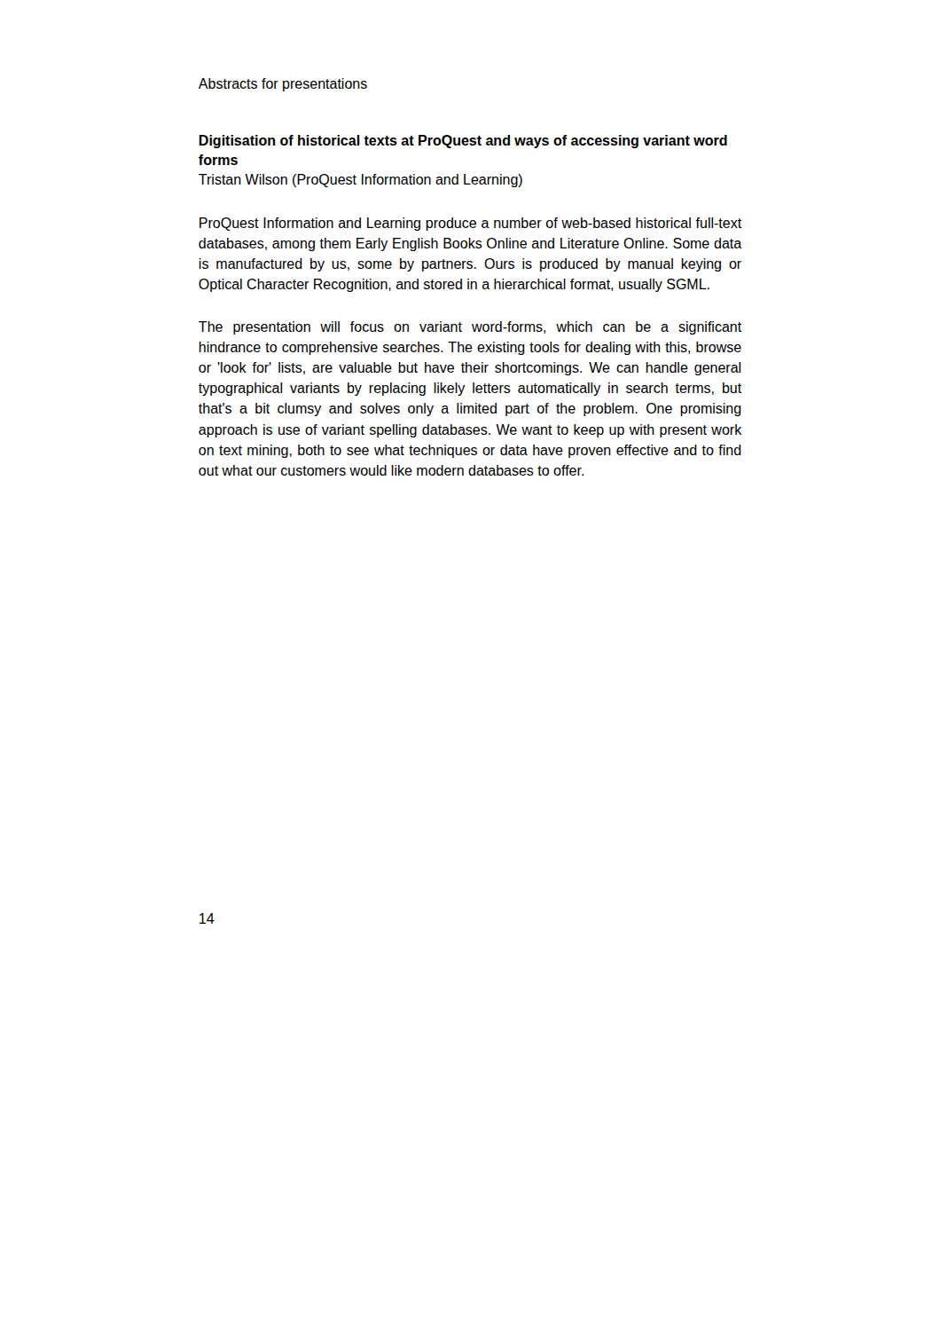Abstracts for presentations
Digitisation of historical texts at ProQuest and ways of accessing variant word forms
Tristan Wilson (ProQuest Information and Learning)
ProQuest Information and Learning produce a number of web-based historical full-text databases, among them Early English Books Online and Literature Online. Some data is manufactured by us, some by partners. Ours is produced by manual keying or Optical Character Recognition, and stored in a hierarchical format, usually SGML.
The presentation will focus on variant word-forms, which can be a significant hindrance to comprehensive searches. The existing tools for dealing with this, browse or 'look for' lists, are valuable but have their shortcomings. We can handle general typographical variants by replacing likely letters automatically in search terms, but that's a bit clumsy and solves only a limited part of the problem. One promising approach is use of variant spelling databases. We want to keep up with present work on text mining, both to see what techniques or data have proven effective and to find out what our customers would like modern databases to offer.
14